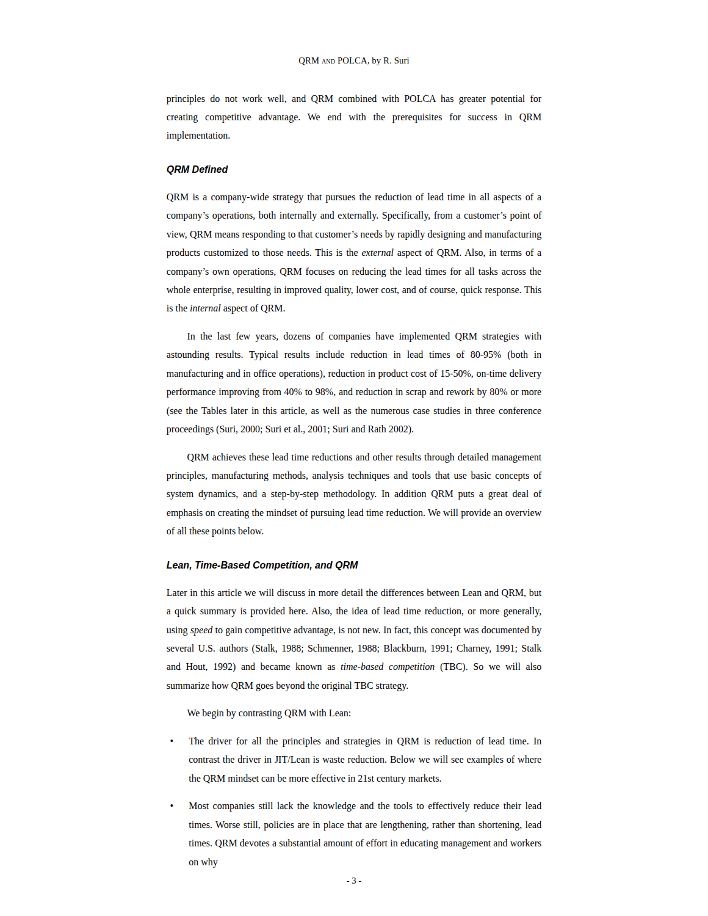QRM and POLCA, by R. Suri
principles do not work well, and QRM combined with POLCA has greater potential for creating competitive advantage. We end with the prerequisites for success in QRM implementation.
QRM Defined
QRM is a company-wide strategy that pursues the reduction of lead time in all aspects of a company’s operations, both internally and externally. Specifically, from a customer’s point of view, QRM means responding to that customer’s needs by rapidly designing and manufacturing products customized to those needs. This is the external aspect of QRM. Also, in terms of a company’s own operations, QRM focuses on reducing the lead times for all tasks across the whole enterprise, resulting in improved quality, lower cost, and of course, quick response. This is the internal aspect of QRM.
In the last few years, dozens of companies have implemented QRM strategies with astounding results. Typical results include reduction in lead times of 80-95% (both in manufacturing and in office operations), reduction in product cost of 15-50%, on-time delivery performance improving from 40% to 98%, and reduction in scrap and rework by 80% or more (see the Tables later in this article, as well as the numerous case studies in three conference proceedings (Suri, 2000; Suri et al., 2001; Suri and Rath 2002).
QRM achieves these lead time reductions and other results through detailed management principles, manufacturing methods, analysis techniques and tools that use basic concepts of system dynamics, and a step-by-step methodology. In addition QRM puts a great deal of emphasis on creating the mindset of pursuing lead time reduction. We will provide an overview of all these points below.
Lean, Time-Based Competition, and QRM
Later in this article we will discuss in more detail the differences between Lean and QRM, but a quick summary is provided here. Also, the idea of lead time reduction, or more generally, using speed to gain competitive advantage, is not new. In fact, this concept was documented by several U.S. authors (Stalk, 1988; Schmenner, 1988; Blackburn, 1991; Charney, 1991; Stalk and Hout, 1992) and became known as time-based competition (TBC). So we will also summarize how QRM goes beyond the original TBC strategy.
We begin by contrasting QRM with Lean:
The driver for all the principles and strategies in QRM is reduction of lead time. In contrast the driver in JIT/Lean is waste reduction. Below we will see examples of where the QRM mindset can be more effective in 21st century markets.
Most companies still lack the knowledge and the tools to effectively reduce their lead times. Worse still, policies are in place that are lengthening, rather than shortening, lead times. QRM devotes a substantial amount of effort in educating management and workers on why
- 3 -